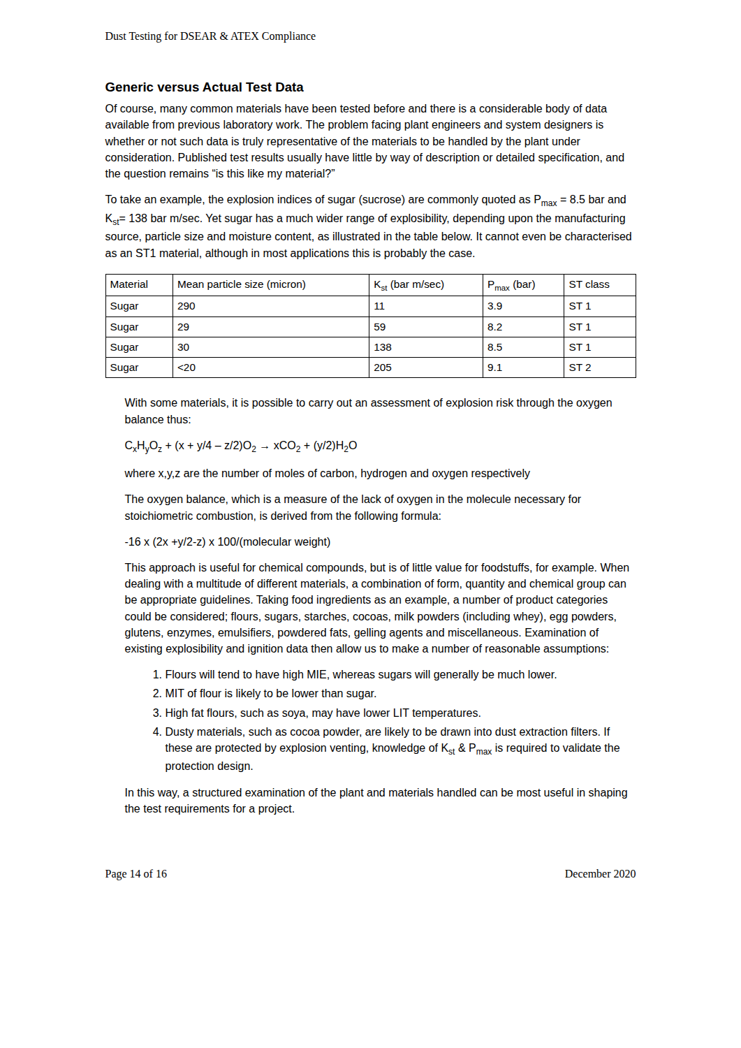Dust Testing for DSEAR & ATEX Compliance
Generic versus Actual Test Data
Of course, many common materials have been tested before and there is a considerable body of data available from previous laboratory work. The problem facing plant engineers and system designers is whether or not such data is truly representative of the materials to be handled by the plant under consideration. Published test results usually have little by way of description or detailed specification, and the question remains “is this like my material?”
To take an example, the explosion indices of sugar (sucrose) are commonly quoted as Pmax = 8.5 bar and Kst= 138 bar m/sec. Yet sugar has a much wider range of explosibility, depending upon the manufacturing source, particle size and moisture content, as illustrated in the table below. It cannot even be characterised as an ST1 material, although in most applications this is probably the case.
| Material | Mean particle size (micron) | K st (bar m/sec) | P max (bar) | ST class |
| --- | --- | --- | --- | --- |
| Sugar | 290 | 11 | 3.9 | ST 1 |
| Sugar | 29 | 59 | 8.2 | ST 1 |
| Sugar | 30 | 138 | 8.5 | ST 1 |
| Sugar | <20 | 205 | 9.1 | ST 2 |
With some materials, it is possible to carry out an assessment of explosion risk through the oxygen balance thus:
CxHyOz + (x + y/4 – z/2)O2 → xCO2 + (y/2)H2O
where x,y,z are the number of moles of carbon, hydrogen and oxygen respectively
The oxygen balance, which is a measure of the lack of oxygen in the molecule necessary for stoichiometric combustion, is derived from the following formula:
-16 x (2x +y/2-z) x 100/(molecular weight)
This approach is useful for chemical compounds, but is of little value for foodstuffs, for example. When dealing with a multitude of different materials, a combination of form, quantity and chemical group can be appropriate guidelines. Taking food ingredients as an example, a number of product categories could be considered; flours, sugars, starches, cocoas, milk powders (including whey), egg powders, glutens, enzymes, emulsifiers, powdered fats, gelling agents and miscellaneous. Examination of existing explosibility and ignition data then allow us to make a number of reasonable assumptions:
Flours will tend to have high MIE, whereas sugars will generally be much lower.
MIT of flour is likely to be lower than sugar.
High fat flours, such as soya, may have lower LIT temperatures.
Dusty materials, such as cocoa powder, are likely to be drawn into dust extraction filters. If these are protected by explosion venting, knowledge of Kst & Pmax is required to validate the protection design.
In this way, a structured examination of the plant and materials handled can be most useful in shaping the test requirements for a project.
Page 14 of 16 December 2020